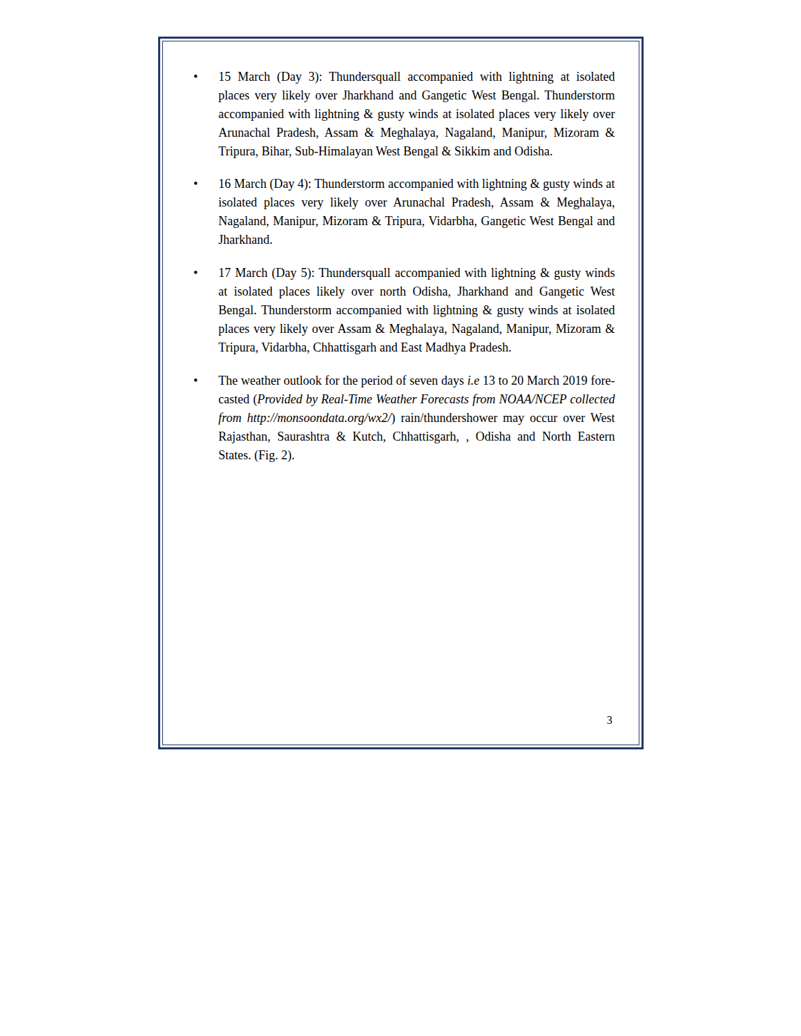15 March (Day 3): Thundersquall accompanied with lightning at isolated places very likely over Jharkhand and Gangetic West Bengal. Thunderstorm accompanied with lightning & gusty winds at isolated places very likely over Arunachal Pradesh, Assam & Meghalaya, Nagaland, Manipur, Mizoram & Tripura, Bihar, Sub-Himalayan West Bengal & Sikkim and Odisha.
16 March (Day 4): Thunderstorm accompanied with lightning & gusty winds at isolated places very likely over Arunachal Pradesh, Assam & Meghalaya, Nagaland, Manipur, Mizoram & Tripura, Vidarbha, Gangetic West Bengal and Jharkhand.
17 March (Day 5): Thundersquall accompanied with lightning & gusty winds at isolated places likely over north Odisha, Jharkhand and Gangetic West Bengal. Thunderstorm accompanied with lightning & gusty winds at isolated places very likely over Assam & Meghalaya, Nagaland, Manipur, Mizoram & Tripura, Vidarbha, Chhattisgarh and East Madhya Pradesh.
The weather outlook for the period of seven days i.e 13 to 20 March 2019 forecasted (Provided by Real-Time Weather Forecasts from NOAA/NCEP collected from http://monsoondata.org/wx2/) rain/thundershower may occur over West Rajasthan, Saurashtra & Kutch, Chhattisgarh, , Odisha and North Eastern States. (Fig. 2).
3